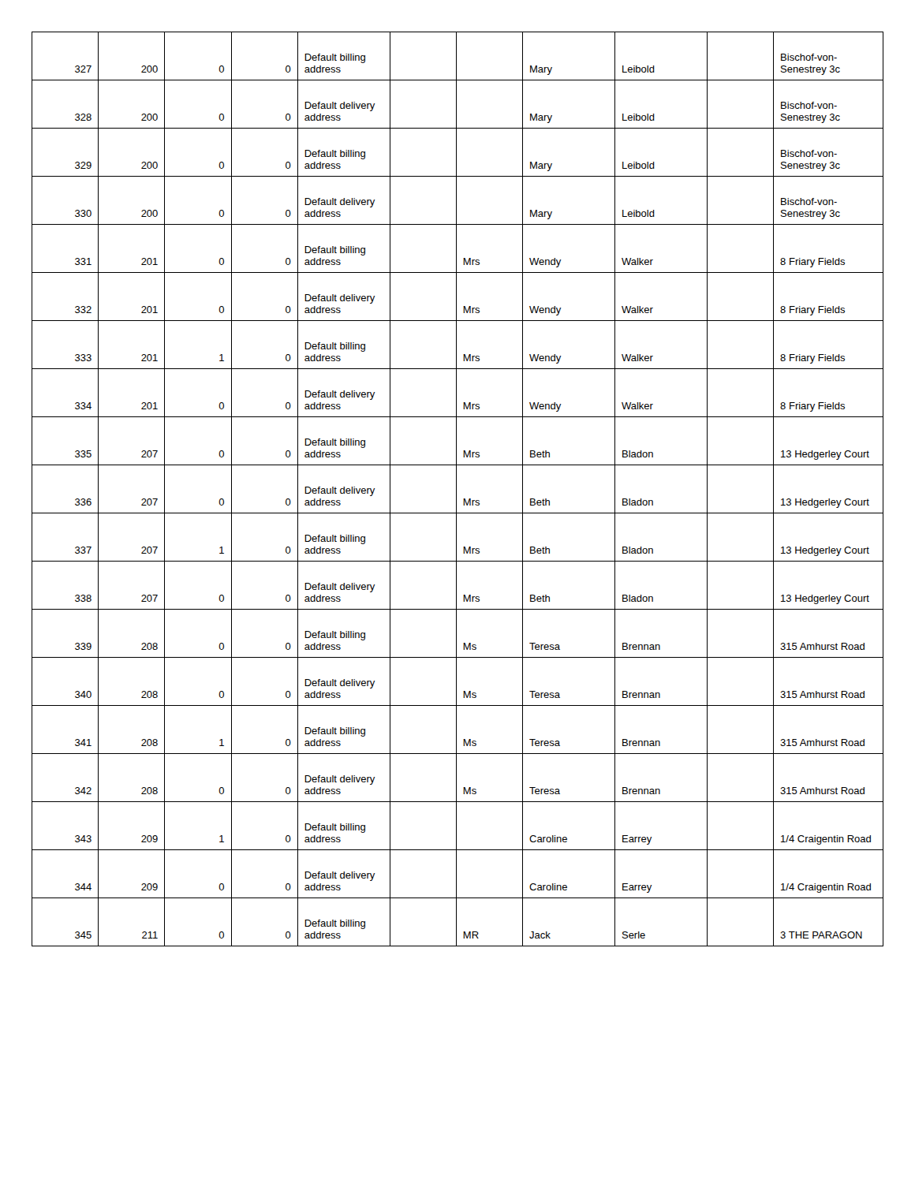| 327 | 200 | 0 | 0 | Default billing address | | | Mary | Leibold | | Bischof-von-Senestrey 3c |
| 328 | 200 | 0 | 0 | Default delivery address | | | Mary | Leibold | | Bischof-von-Senestrey 3c |
| 329 | 200 | 0 | 0 | Default billing address | | | Mary | Leibold | | Bischof-von-Senestrey 3c |
| 330 | 200 | 0 | 0 | Default delivery address | | | Mary | Leibold | | Bischof-von-Senestrey 3c |
| 331 | 201 | 0 | 0 | Default billing address | | Mrs | Wendy | Walker | | 8 Friary Fields |
| 332 | 201 | 0 | 0 | Default delivery address | | Mrs | Wendy | Walker | | 8 Friary Fields |
| 333 | 201 | 1 | 0 | Default billing address | | Mrs | Wendy | Walker | | 8 Friary Fields |
| 334 | 201 | 0 | 0 | Default delivery address | | Mrs | Wendy | Walker | | 8 Friary Fields |
| 335 | 207 | 0 | 0 | Default billing address | | Mrs | Beth | Bladon | | 13 Hedgerley Court |
| 336 | 207 | 0 | 0 | Default delivery address | | Mrs | Beth | Bladon | | 13 Hedgerley Court |
| 337 | 207 | 1 | 0 | Default billing address | | Mrs | Beth | Bladon | | 13 Hedgerley Court |
| 338 | 207 | 0 | 0 | Default delivery address | | Mrs | Beth | Bladon | | 13 Hedgerley Court |
| 339 | 208 | 0 | 0 | Default billing address | | Ms | Teresa | Brennan | | 315 Amhurst Road |
| 340 | 208 | 0 | 0 | Default delivery address | | Ms | Teresa | Brennan | | 315 Amhurst Road |
| 341 | 208 | 1 | 0 | Default billing address | | Ms | Teresa | Brennan | | 315 Amhurst Road |
| 342 | 208 | 0 | 0 | Default delivery address | | Ms | Teresa | Brennan | | 315 Amhurst Road |
| 343 | 209 | 1 | 0 | Default billing address | | | Caroline | Earrey | | 1/4 Craigentin Road |
| 344 | 209 | 0 | 0 | Default delivery address | | | Caroline | Earrey | | 1/4 Craigentin Road |
| 345 | 211 | 0 | 0 | Default billing address | | MR | Jack | Serle | | 3 THE PARAGON |